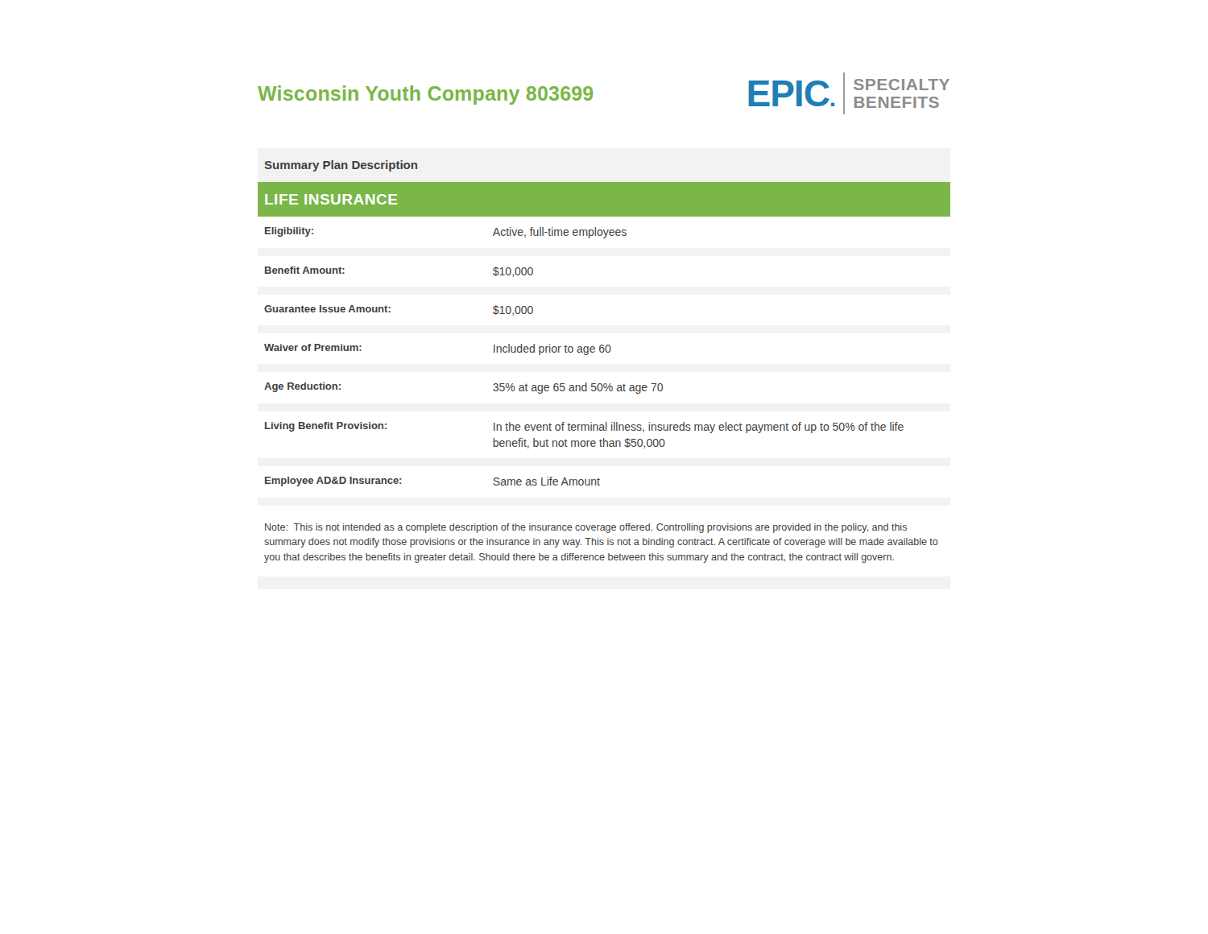Wisconsin Youth Company 803699
EPIC.
SPECIALTY
BENEFITS
| Summary Plan Description |
| LIFE INSURANCE |
| Eligibility: | Active, full-time employees |
| Benefit Amount: | $10,000 |
| Guarantee Issue Amount: | $10,000 |
| Waiver of Premium: | Included prior to age 60 |
| Age Reduction: | 35% at age 65 and 50% at age 70 |
| Living Benefit Provision: | In the event of terminal illness, insureds may elect payment of up to 50% of the life benefit, but not more than $50,000 |
| Employee AD&D Insurance: | Same as Life Amount |
| Note: This is not intended as a complete description of the insurance coverage offered. Controlling provisions are provided in the policy, and this summary does not modify those provisions or the insurance in any way. This is not a binding contract. A certificate of coverage will be made available to you that describes the benefits in greater detail. Should there be a difference between this summary and the contract, the contract will govern. |